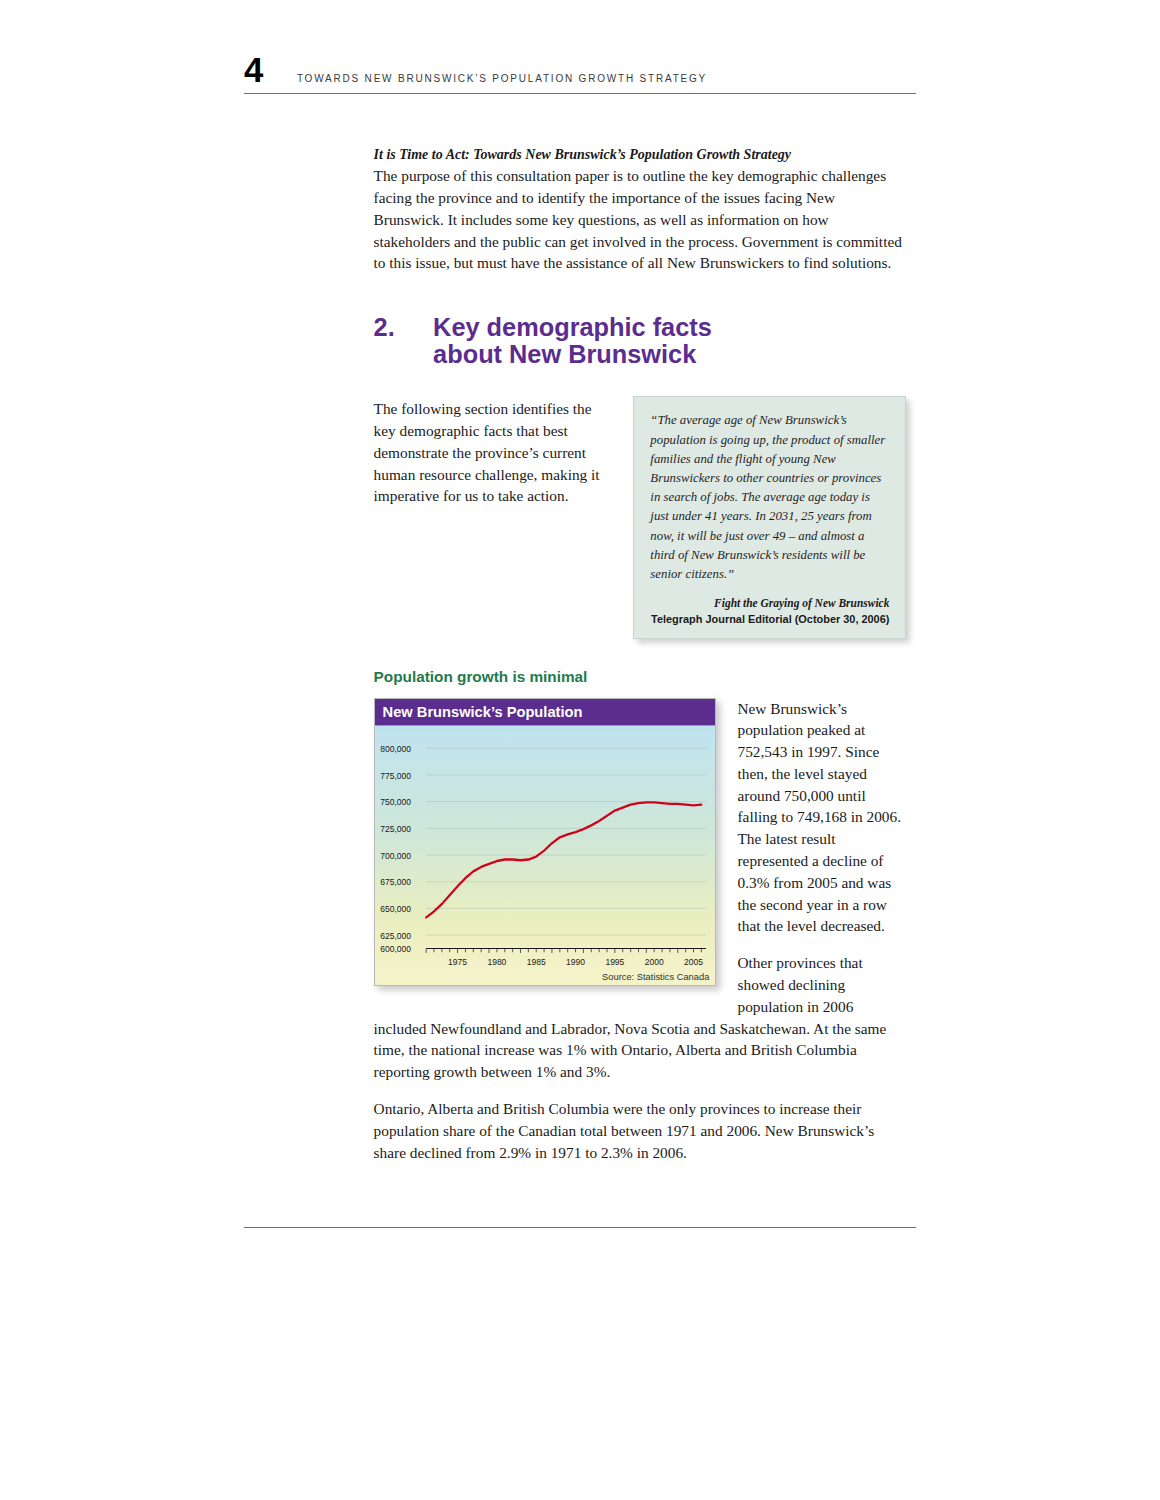4
Towards New Brunswick’s Population Growth Strategy
It is Time to Act: Towards New Brunswick’s Population Growth Strategy
The purpose of this consultation paper is to outline the key demographic challenges facing the province and to identify the importance of the issues facing New Brunswick. It includes some key questions, as well as information on how stakeholders and the public can get involved in the process. Government is committed to this issue, but must have the assistance of all New Brunswickers to find solutions.
2.
Key demographic facts
about New Brunswick
The following section identifies the key demographic facts that best demonstrate the province’s current human resource challenge, making it imperative for us to take action.
“The average age of New Brunswick’s population is going up, the product of smaller families and the flight of young New Brunswickers to other countries or provinces in search of jobs. The average age today is just under 41 years. In 2031, 25 years from now, it will be just over 49 – and almost a third of New Brunswick’s residents will be senior citizens.”
Fight the Graying of New Brunswick Telegraph Journal Editorial (October 30, 2006)
Population growth is minimal
New Brunswick’s Population
800,000 775,000 750,000 725,000 700,000 675,000 650,000 625,000 600,000 1975 1980 1985 1990 1995 2000 2005
Source: Statistics Canada
New Brunswick’s population peaked at 752,543 in 1997. Since then, the level stayed around 750,000 until falling to 749,168 in 2006. The latest result represented a decline of 0.3% from 2005 and was the second year in a row that the level decreased.
Other provinces that showed declining population in 2006 included Newfoundland and Labrador, Nova Scotia and Saskatchewan. At the same time, the national increase was 1% with Ontario, Alberta and British Columbia reporting growth between 1% and 3%.
Ontario, Alberta and British Columbia were the only provinces to increase their population share of the Canadian total between 1971 and 2006. New Brunswick’s share declined from 2.9% in 1971 to 2.3% in 2006.